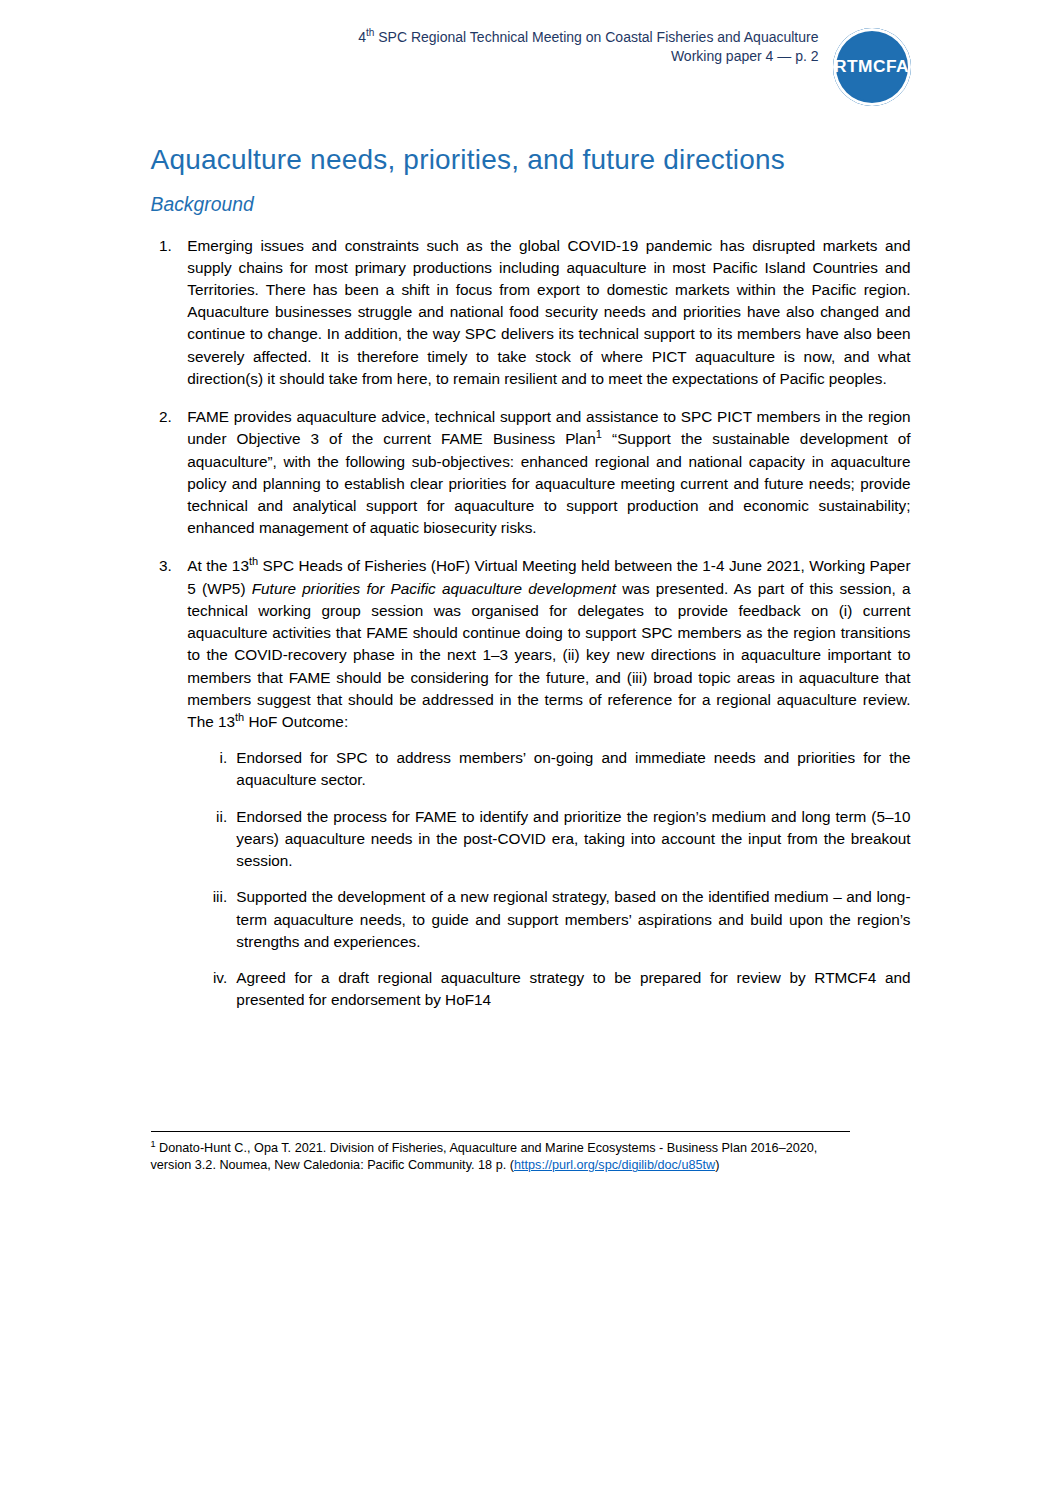4th SPC Regional Technical Meeting on Coastal Fisheries and Aquaculture
Working paper 4 — p. 2
RTMCFA
Aquaculture needs, priorities, and future directions
Background
Emerging issues and constraints such as the global COVID-19 pandemic has disrupted markets and supply chains for most primary productions including aquaculture in most Pacific Island Countries and Territories. There has been a shift in focus from export to domestic markets within the Pacific region. Aquaculture businesses struggle and national food security needs and priorities have also changed and continue to change. In addition, the way SPC delivers its technical support to its members have also been severely affected. It is therefore timely to take stock of where PICT aquaculture is now, and what direction(s) it should take from here, to remain resilient and to meet the expectations of Pacific peoples.
FAME provides aquaculture advice, technical support and assistance to SPC PICT members in the region under Objective 3 of the current FAME Business Plan1 “Support the sustainable development of aquaculture”, with the following sub-objectives: enhanced regional and national capacity in aquaculture policy and planning to establish clear priorities for aquaculture meeting current and future needs; provide technical and analytical support for aquaculture to support production and economic sustainability; enhanced management of aquatic biosecurity risks.
At the 13th SPC Heads of Fisheries (HoF) Virtual Meeting held between the 1-4 June 2021, Working Paper 5 (WP5) Future priorities for Pacific aquaculture development was presented. As part of this session, a technical working group session was organised for delegates to provide feedback on (i) current aquaculture activities that FAME should continue doing to support SPC members as the region transitions to the COVID-recovery phase in the next 1–3 years, (ii) key new directions in aquaculture important to members that FAME should be considering for the future, and (iii) broad topic areas in aquaculture that members suggest that should be addressed in the terms of reference for a regional aquaculture review. The 13th HoF Outcome:
Endorsed for SPC to address members’ on-going and immediate needs and priorities for the aquaculture sector.
Endorsed the process for FAME to identify and prioritize the region’s medium and long term (5–10 years) aquaculture needs in the post-COVID era, taking into account the input from the breakout session.
Supported the development of a new regional strategy, based on the identified medium – and long-term aquaculture needs, to guide and support members’ aspirations and build upon the region’s strengths and experiences.
Agreed for a draft regional aquaculture strategy to be prepared for review by RTMCF4 and presented for endorsement by HoF14
1 Donato-Hunt C., Opa T. 2021. Division of Fisheries, Aquaculture and Marine Ecosystems - Business Plan 2016–2020, version 3.2. Noumea, New Caledonia: Pacific Community. 18 p. (https://purl.org/spc/digilib/doc/u85tw)